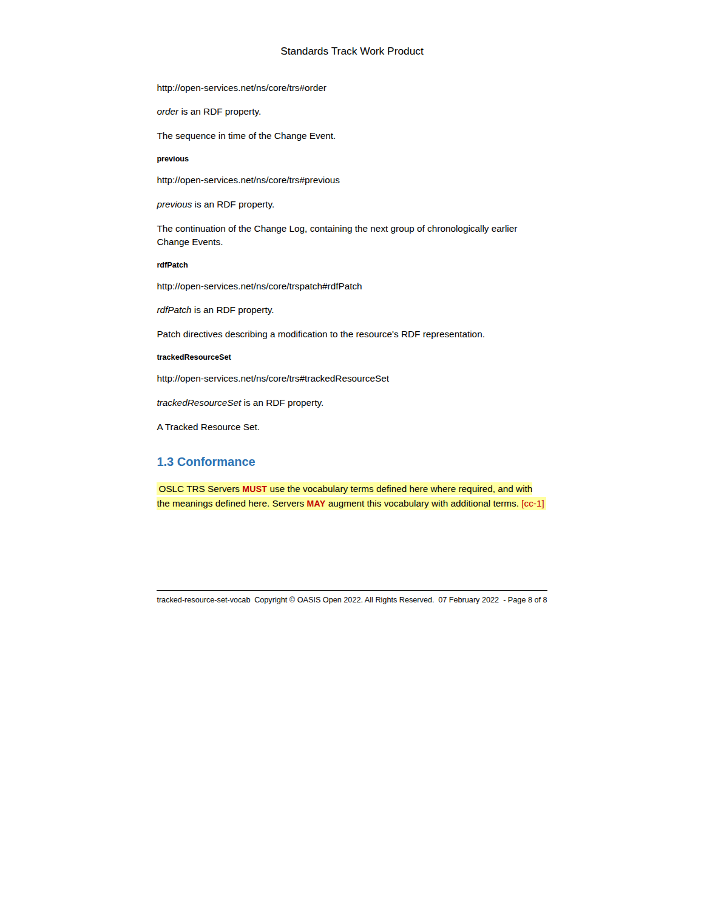Standards Track Work Product
http://open-services.net/ns/core/trs#order
order is an RDF property.
The sequence in time of the Change Event.
previous
http://open-services.net/ns/core/trs#previous
previous is an RDF property.
The continuation of the Change Log, containing the next group of chronologically earlier Change Events.
rdfPatch
http://open-services.net/ns/core/trspatch#rdfPatch
rdfPatch is an RDF property.
Patch directives describing a modification to the resource's RDF representation.
trackedResourceSet
http://open-services.net/ns/core/trs#trackedResourceSet
trackedResourceSet is an RDF property.
A Tracked Resource Set.
1.3 Conformance
OSLC TRS Servers MUST use the vocabulary terms defined here where required, and with the meanings defined here. Servers MAY augment this vocabulary with additional terms. [cc-1]
tracked-resource-set-vocab
Copyright © OASIS Open 2022. All Rights Reserved.
07 February 2022 - Page 8 of 8